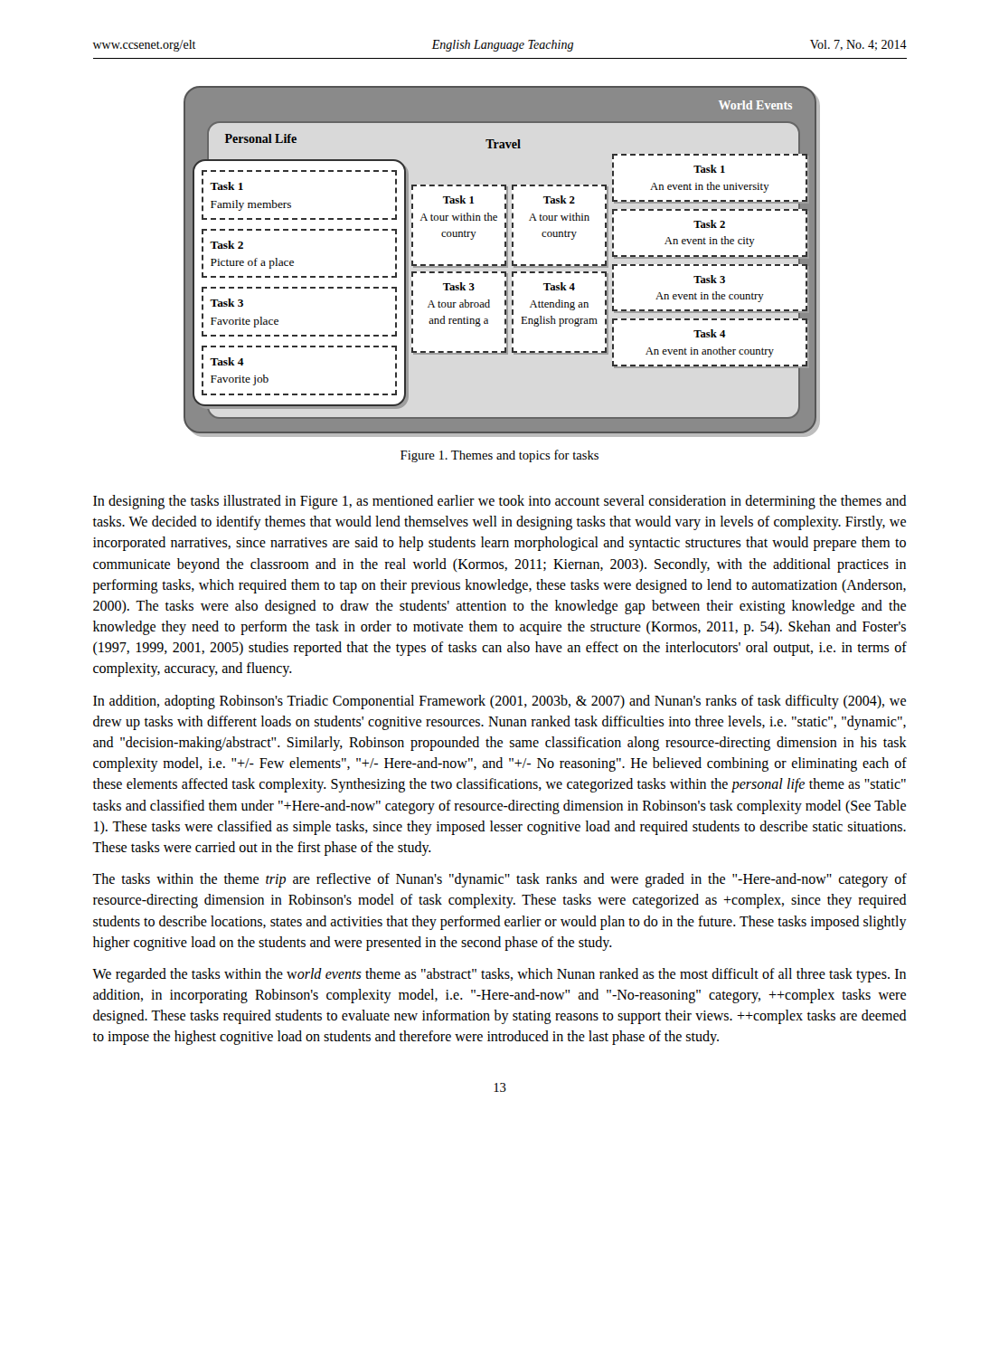www.ccsenet.org/elt
English Language Teaching
Vol. 7, No. 4; 2014
World Events
Personal Life
Travel
Task 1 Family members
Task 2 Picture of a place
Task 3 Favorite place
Task 4 Favorite job
Task 1 A tour within the country
Task 2 A tour within country
Task 3 A tour abroad and renting a
Task 4 Attending an English program
Task 1 An event in the university
Task 2 An event in the city
Task 3 An event in the country
Task 4 An event in another country
Figure 1. Themes and topics for tasks
In designing the tasks illustrated in Figure 1, as mentioned earlier we took into account several consideration in determining the themes and tasks. We decided to identify themes that would lend themselves well in designing tasks that would vary in levels of complexity. Firstly, we incorporated narratives, since narratives are said to help students learn morphological and syntactic structures that would prepare them to communicate beyond the classroom and in the real world (Kormos, 2011; Kiernan, 2003). Secondly, with the additional practices in performing tasks, which required them to tap on their previous knowledge, these tasks were designed to lend to automatization (Anderson, 2000). The tasks were also designed to draw the students' attention to the knowledge gap between their existing knowledge and the knowledge they need to perform the task in order to motivate them to acquire the structure (Kormos, 2011, p. 54). Skehan and Foster's (1997, 1999, 2001, 2005) studies reported that the types of tasks can also have an effect on the interlocutors' oral output, i.e. in terms of complexity, accuracy, and fluency.
In addition, adopting Robinson's Triadic Componential Framework (2001, 2003b, & 2007) and Nunan's ranks of task difficulty (2004), we drew up tasks with different loads on students' cognitive resources. Nunan ranked task difficulties into three levels, i.e. "static", "dynamic", and "decision-making/abstract". Similarly, Robinson propounded the same classification along resource-directing dimension in his task complexity model, i.e. "+/- Few elements", "+/- Here-and-now", and "+/- No reasoning". He believed combining or eliminating each of these elements affected task complexity. Synthesizing the two classifications, we categorized tasks within the personal life theme as "static" tasks and classified them under "+Here-and-now" category of resource-directing dimension in Robinson's task complexity model (See Table 1). These tasks were classified as simple tasks, since they imposed lesser cognitive load and required students to describe static situations. These tasks were carried out in the first phase of the study.
The tasks within the theme trip are reflective of Nunan's "dynamic" task ranks and were graded in the "-Here-and-now" category of resource-directing dimension in Robinson's model of task complexity. These tasks were categorized as +complex, since they required students to describe locations, states and activities that they performed earlier or would plan to do in the future. These tasks imposed slightly higher cognitive load on the students and were presented in the second phase of the study.
We regarded the tasks within the world events theme as "abstract" tasks, which Nunan ranked as the most difficult of all three task types. In addition, in incorporating Robinson's complexity model, i.e. "-Here-and-now" and "-No-reasoning" category, ++complex tasks were designed. These tasks required students to evaluate new information by stating reasons to support their views. ++complex tasks are deemed to impose the highest cognitive load on students and therefore were introduced in the last phase of the study.
13